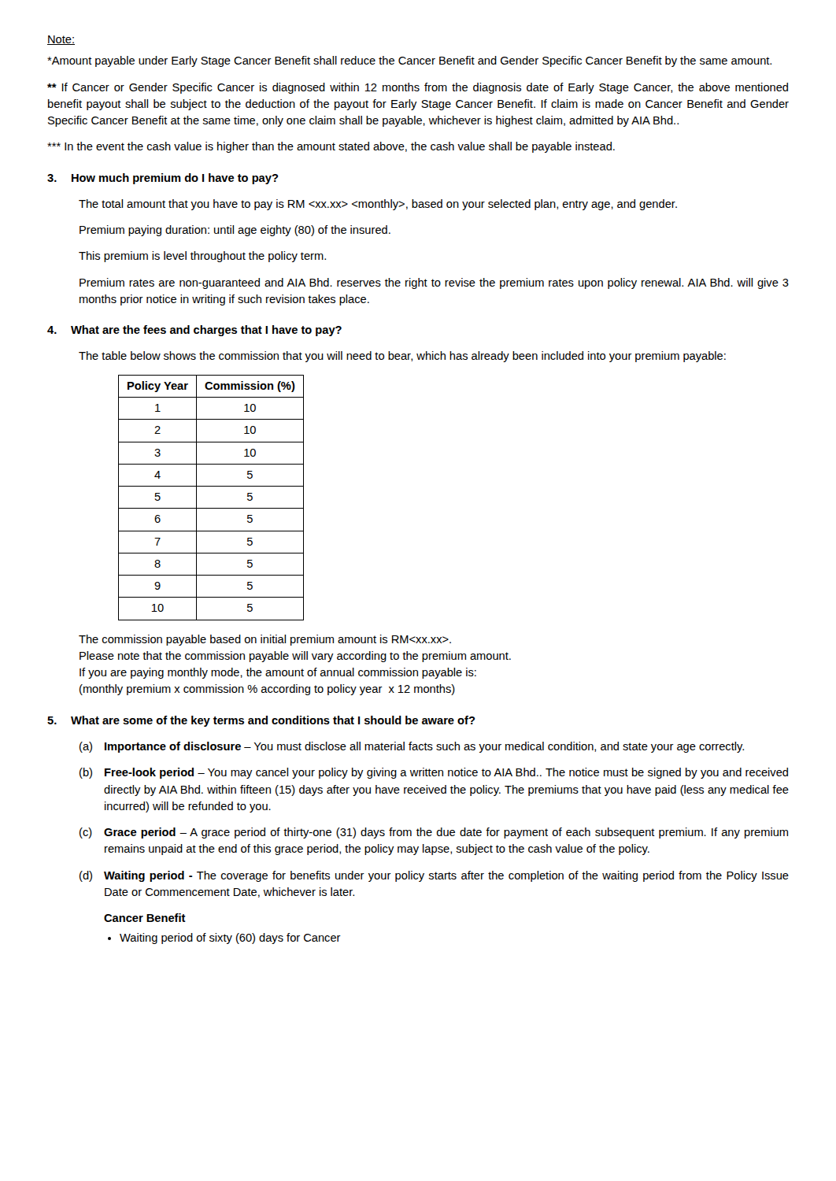Note:
*Amount payable under Early Stage Cancer Benefit shall reduce the Cancer Benefit and Gender Specific Cancer Benefit by the same amount.
** If Cancer or Gender Specific Cancer is diagnosed within 12 months from the diagnosis date of Early Stage Cancer, the above mentioned benefit payout shall be subject to the deduction of the payout for Early Stage Cancer Benefit. If claim is made on Cancer Benefit and Gender Specific Cancer Benefit at the same time, only one claim shall be payable, whichever is highest claim, admitted by AIA Bhd..
*** In the event the cash value is higher than the amount stated above, the cash value shall be payable instead.
3. How much premium do I have to pay?
The total amount that you have to pay is RM <xx.xx> <monthly>, based on your selected plan, entry age, and gender.
Premium paying duration: until age eighty (80) of the insured.
This premium is level throughout the policy term.
Premium rates are non-guaranteed and AIA Bhd. reserves the right to revise the premium rates upon policy renewal. AIA Bhd. will give 3 months prior notice in writing if such revision takes place.
4. What are the fees and charges that I have to pay?
The table below shows the commission that you will need to bear, which has already been included into your premium payable:
| Policy Year | Commission (%) |
| --- | --- |
| 1 | 10 |
| 2 | 10 |
| 3 | 10 |
| 4 | 5 |
| 5 | 5 |
| 6 | 5 |
| 7 | 5 |
| 8 | 5 |
| 9 | 5 |
| 10 | 5 |
The commission payable based on initial premium amount is RM<xx.xx>.
Please note that the commission payable will vary according to the premium amount.
If you are paying monthly mode, the amount of annual commission payable is:
(monthly premium x commission % according to policy year x 12 months)
5. What are some of the key terms and conditions that I should be aware of?
(a) Importance of disclosure – You must disclose all material facts such as your medical condition, and state your age correctly.
(b) Free-look period – You may cancel your policy by giving a written notice to AIA Bhd.. The notice must be signed by you and received directly by AIA Bhd. within fifteen (15) days after you have received the policy. The premiums that you have paid (less any medical fee incurred) will be refunded to you.
(c) Grace period – A grace period of thirty-one (31) days from the due date for payment of each subsequent premium. If any premium remains unpaid at the end of this grace period, the policy may lapse, subject to the cash value of the policy.
(d) Waiting period - The coverage for benefits under your policy starts after the completion of the waiting period from the Policy Issue Date or Commencement Date, whichever is later.
Cancer Benefit
Waiting period of sixty (60) days for Cancer